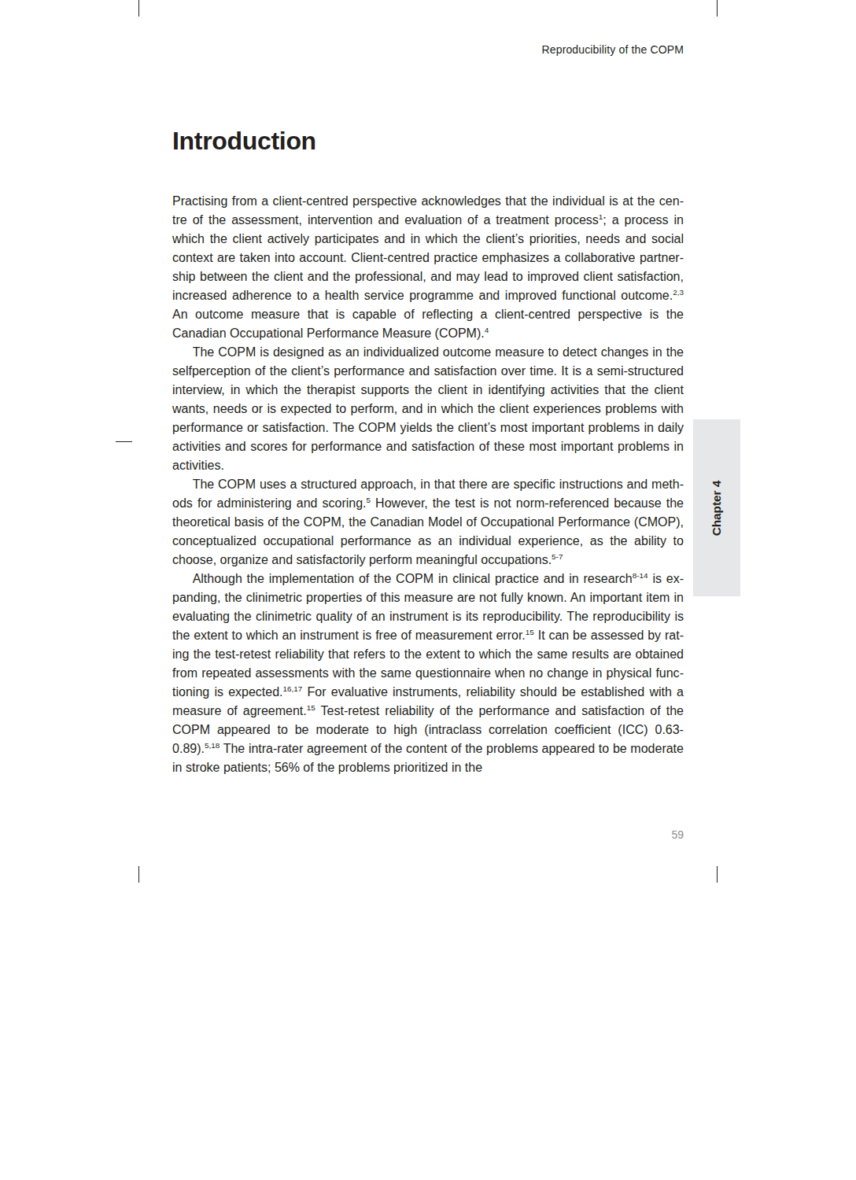Reproducibility of the COPM
Introduction
Practising from a client-centred perspective acknowledges that the individual is at the centre of the assessment, intervention and evaluation of a treatment process1; a process in which the client actively participates and in which the client’s priorities, needs and social context are taken into account. Client-centred practice emphasizes a collaborative partnership between the client and the professional, and may lead to improved client satisfaction, increased adherence to a health service programme and improved functional outcome.2,3 An outcome measure that is capable of reflecting a client-centred perspective is the Canadian Occupational Performance Measure (COPM).4
The COPM is designed as an individualized outcome measure to detect changes in the selfperception of the client’s performance and satisfaction over time. It is a semi-structured interview, in which the therapist supports the client in identifying activities that the client wants, needs or is expected to perform, and in which the client experiences problems with performance or satisfaction. The COPM yields the client’s most important problems in daily activities and scores for performance and satisfaction of these most important problems in activities.
The COPM uses a structured approach, in that there are specific instructions and methods for administering and scoring.5 However, the test is not norm-referenced because the theoretical basis of the COPM, the Canadian Model of Occupational Performance (CMOP), conceptualized occupational performance as an individual experience, as the ability to choose, organize and satisfactorily perform meaningful occupations.5-7
Although the implementation of the COPM in clinical practice and in research8-14 is expanding, the clinimetric properties of this measure are not fully known. An important item in evaluating the clinimetric quality of an instrument is its reproducibility. The reproducibility is the extent to which an instrument is free of measurement error.15 It can be assessed by rating the test-retest reliability that refers to the extent to which the same results are obtained from repeated assessments with the same questionnaire when no change in physical functioning is expected.16,17 For evaluative instruments, reliability should be established with a measure of agreement.15 Test-retest reliability of the performance and satisfaction of the COPM appeared to be moderate to high (intraclass correlation coefficient (ICC) 0.63-0.89).5,18 The intra-rater agreement of the content of the problems appeared to be moderate in stroke patients; 56% of the problems prioritized in the
Chapter 4
59